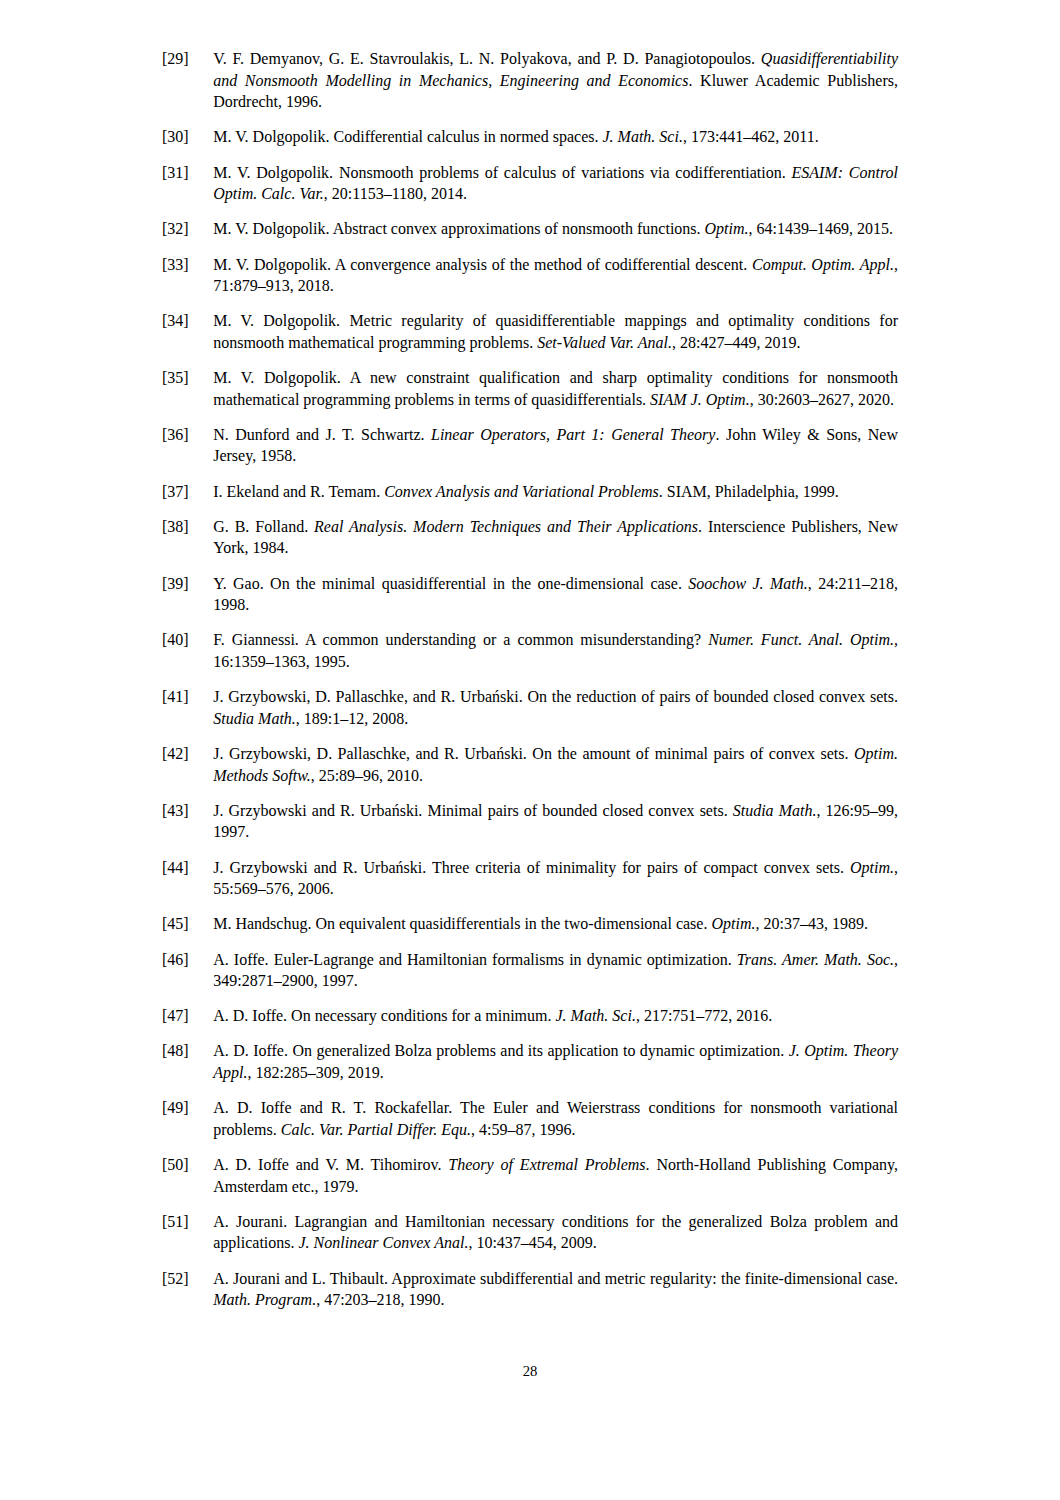[29] V. F. Demyanov, G. E. Stavroulakis, L. N. Polyakova, and P. D. Panagiotopoulos. Quasidifferentiability and Nonsmooth Modelling in Mechanics, Engineering and Economics. Kluwer Academic Publishers, Dordrecht, 1996.
[30] M. V. Dolgopolik. Codifferential calculus in normed spaces. J. Math. Sci., 173:441–462, 2011.
[31] M. V. Dolgopolik. Nonsmooth problems of calculus of variations via codifferentiation. ESAIM: Control Optim. Calc. Var., 20:1153–1180, 2014.
[32] M. V. Dolgopolik. Abstract convex approximations of nonsmooth functions. Optim., 64:1439–1469, 2015.
[33] M. V. Dolgopolik. A convergence analysis of the method of codifferential descent. Comput. Optim. Appl., 71:879–913, 2018.
[34] M. V. Dolgopolik. Metric regularity of quasidifferentiable mappings and optimality conditions for nonsmooth mathematical programming problems. Set-Valued Var. Anal., 28:427–449, 2019.
[35] M. V. Dolgopolik. A new constraint qualification and sharp optimality conditions for nonsmooth mathematical programming problems in terms of quasidifferentials. SIAM J. Optim., 30:2603–2627, 2020.
[36] N. Dunford and J. T. Schwartz. Linear Operators, Part 1: General Theory. John Wiley & Sons, New Jersey, 1958.
[37] I. Ekeland and R. Temam. Convex Analysis and Variational Problems. SIAM, Philadelphia, 1999.
[38] G. B. Folland. Real Analysis. Modern Techniques and Their Applications. Interscience Publishers, New York, 1984.
[39] Y. Gao. On the minimal quasidifferential in the one-dimensional case. Soochow J. Math., 24:211–218, 1998.
[40] F. Giannessi. A common understanding or a common misunderstanding? Numer. Funct. Anal. Optim., 16:1359–1363, 1995.
[41] J. Grzybowski, D. Pallaschke, and R. Urbański. On the reduction of pairs of bounded closed convex sets. Studia Math., 189:1–12, 2008.
[42] J. Grzybowski, D. Pallaschke, and R. Urbański. On the amount of minimal pairs of convex sets. Optim. Methods Softw., 25:89–96, 2010.
[43] J. Grzybowski and R. Urbański. Minimal pairs of bounded closed convex sets. Studia Math., 126:95–99, 1997.
[44] J. Grzybowski and R. Urbański. Three criteria of minimality for pairs of compact convex sets. Optim., 55:569–576, 2006.
[45] M. Handschug. On equivalent quasidifferentials in the two-dimensional case. Optim., 20:37–43, 1989.
[46] A. Ioffe. Euler-Lagrange and Hamiltonian formalisms in dynamic optimization. Trans. Amer. Math. Soc., 349:2871–2900, 1997.
[47] A. D. Ioffe. On necessary conditions for a minimum. J. Math. Sci., 217:751–772, 2016.
[48] A. D. Ioffe. On generalized Bolza problems and its application to dynamic optimization. J. Optim. Theory Appl., 182:285–309, 2019.
[49] A. D. Ioffe and R. T. Rockafellar. The Euler and Weierstrass conditions for nonsmooth variational problems. Calc. Var. Partial Differ. Equ., 4:59–87, 1996.
[50] A. D. Ioffe and V. M. Tihomirov. Theory of Extremal Problems. North-Holland Publishing Company, Amsterdam etc., 1979.
[51] A. Jourani. Lagrangian and Hamiltonian necessary conditions for the generalized Bolza problem and applications. J. Nonlinear Convex Anal., 10:437–454, 2009.
[52] A. Jourani and L. Thibault. Approximate subdifferential and metric regularity: the finite-dimensional case. Math. Program., 47:203–218, 1990.
28